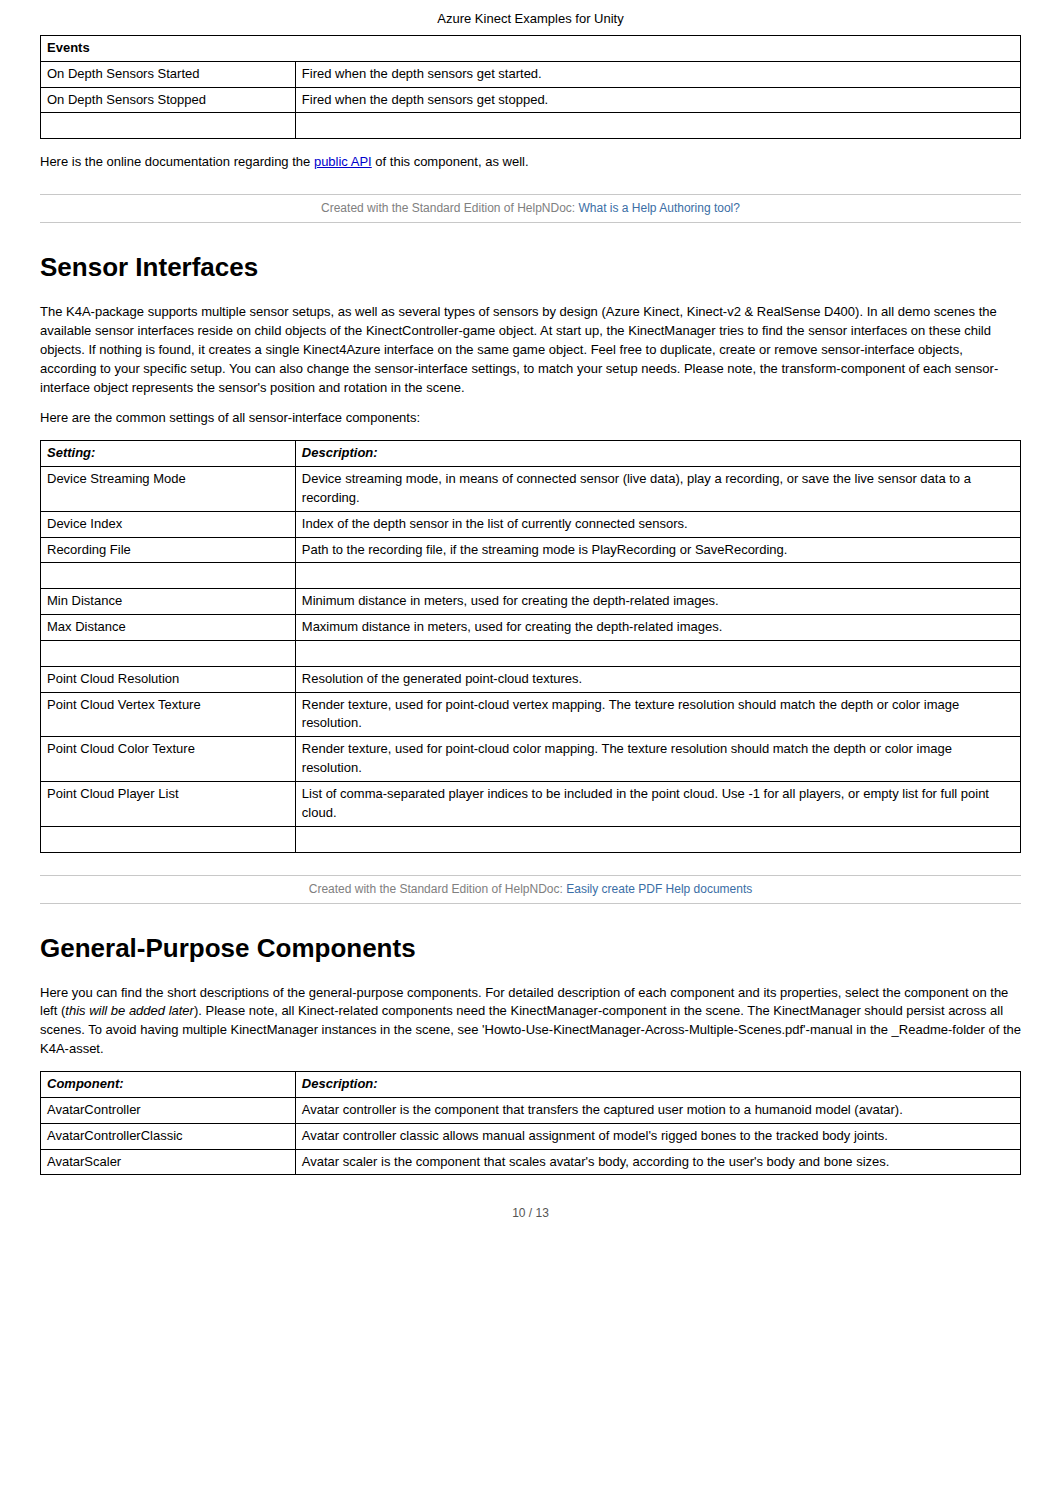Azure Kinect Examples for Unity
| Events |
| --- |
| On Depth Sensors Started | Fired when the depth sensors get started. |
| On Depth Sensors Stopped | Fired when the depth sensors get stopped. |
Here is the online documentation regarding the public API of this component, as well.
Created with the Standard Edition of HelpNDoc: What is a Help Authoring tool?
Sensor Interfaces
The K4A-package supports multiple sensor setups, as well as several types of sensors by design (Azure Kinect, Kinect-v2 & RealSense D400). In all demo scenes the available sensor interfaces reside on child objects of the KinectController-game object. At start up, the KinectManager tries to find the sensor interfaces on these child objects. If nothing is found, it creates a single Kinect4Azure interface on the same game object. Feel free to duplicate, create or remove sensor-interface objects, according to your specific setup. You can also change the sensor-interface settings, to match your setup needs. Please note, the transform-component of each sensor-interface object represents the sensor's position and rotation in the scene.
Here are the common settings of all sensor-interface components:
| Setting: | Description: |
| --- | --- |
| Device Streaming Mode | Device streaming mode, in means of connected sensor (live data), play a recording, or save the live sensor data to a recording. |
| Device Index | Index of the depth sensor in the list of currently connected sensors. |
| Recording File | Path to the recording file, if the streaming mode is PlayRecording or SaveRecording. |
| Min Distance | Minimum distance in meters, used for creating the depth-related images. |
| Max Distance | Maximum distance in meters, used for creating the depth-related images. |
| Point Cloud Resolution | Resolution of the generated point-cloud textures. |
| Point Cloud Vertex Texture | Render texture, used for point-cloud vertex mapping. The texture resolution should match the depth or color image resolution. |
| Point Cloud Color Texture | Render texture, used for point-cloud color mapping. The texture resolution should match the depth or color image resolution. |
| Point Cloud Player List | List of comma-separated player indices to be included in the point cloud. Use -1 for all players, or empty list for full point cloud. |
Created with the Standard Edition of HelpNDoc: Easily create PDF Help documents
General-Purpose Components
Here you can find the short descriptions of the general-purpose components. For detailed description of each component and its properties, select the component on the left (this will be added later). Please note, all Kinect-related components need the KinectManager-component in the scene. The KinectManager should persist across all scenes. To avoid having multiple KinectManager instances in the scene, see 'Howto-Use-KinectManager-Across-Multiple-Scenes.pdf'-manual in the _Readme-folder of the K4A-asset.
| Component: | Description: |
| --- | --- |
| AvatarController | Avatar controller is the component that transfers the captured user motion to a humanoid model (avatar). |
| AvatarControllerClassic | Avatar controller classic allows manual assignment of model's rigged bones to the tracked body joints. |
| AvatarScaler | Avatar scaler is the component that scales avatar's body, according to the user's body and bone sizes. |
10 / 13